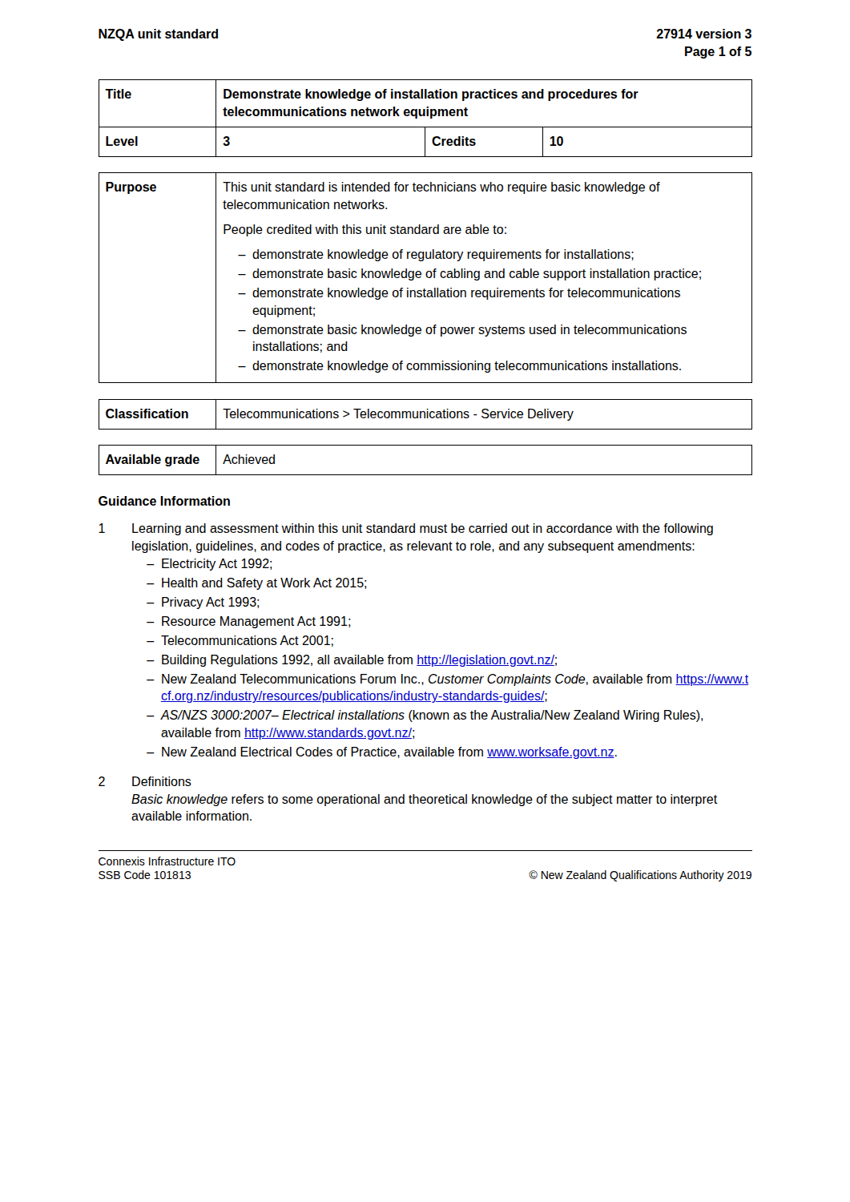NZQA unit standard
27914 version 3
Page 1 of 5
| Title | Demonstrate knowledge of installation practices and procedures for telecommunications network equipment |
| Level | 3 | Credits | 10 |
| Purpose | This unit standard is intended for technicians who require basic knowledge of telecommunication networks. People credited with this unit standard are able to: demonstrate knowledge of regulatory requirements for installations; demonstrate basic knowledge of cabling and cable support installation practice; demonstrate knowledge of installation requirements for telecommunications equipment; demonstrate basic knowledge of power systems used in telecommunications installations; and demonstrate knowledge of commissioning telecommunications installations. |
| Classification | Telecommunications > Telecommunications - Service Delivery |
| Available grade | Achieved |
Guidance Information
Learning and assessment within this unit standard must be carried out in accordance with the following legislation, guidelines, and codes of practice, as relevant to role, and any subsequent amendments:
Electricity Act 1992;
Health and Safety at Work Act 2015;
Privacy Act 1993;
Resource Management Act 1991;
Telecommunications Act 2001;
Building Regulations 1992, all available from http://legislation.govt.nz/;
New Zealand Telecommunications Forum Inc., Customer Complaints Code, available from https://www.tcf.org.nz/industry/resources/publications/industry-standards-guides/;
AS/NZS 3000:2007– Electrical installations (known as the Australia/New Zealand Wiring Rules), available from http://www.standards.govt.nz/;
New Zealand Electrical Codes of Practice, available from www.worksafe.govt.nz.
Definitions Basic knowledge refers to some operational and theoretical knowledge of the subject matter to interpret available information.
Connexis Infrastructure ITO
SSB Code 101813
© New Zealand Qualifications Authority 2019